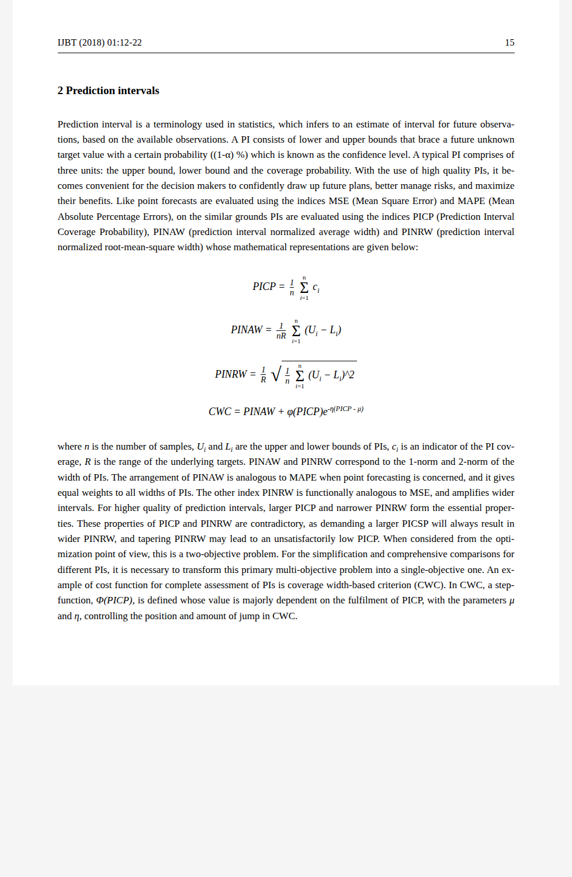IJBT (2018) 01:12-22 15
2 Prediction intervals
Prediction interval is a terminology used in statistics, which infers to an estimate of interval for future observations, based on the available observations. A PI consists of lower and upper bounds that brace a future unknown target value with a certain probability ((1-α) %) which is known as the confidence level. A typical PI comprises of three units: the upper bound, lower bound and the coverage probability. With the use of high quality PIs, it becomes convenient for the decision makers to confidently draw up future plans, better manage risks, and maximize their benefits. Like point forecasts are evaluated using the indices MSE (Mean Square Error) and MAPE (Mean Absolute Percentage Errors), on the similar grounds PIs are evaluated using the indices PICP (Prediction Interval Coverage Probability), PINAW (prediction interval normalized average width) and PINRW (prediction interval normalized root-mean-square width) whose mathematical representations are given below:
PICP = 1 n n Σ i=1 ci
PINAW = 1 nR n Σ i=1 (Ui − Li)
PINRW = 1 R √ 1 n n Σ i=1 (Ui − Li)^2
CWC = PINAW + φ(PICP)e-η(PICP - μ)
where n is the number of samples, Ui and Li are the upper and lower bounds of PIs, ci is an indicator of the PI coverage, R is the range of the underlying targets. PINAW and PINRW correspond to the 1-norm and 2-norm of the width of PIs. The arrangement of PINAW is analogous to MAPE when point forecasting is concerned, and it gives equal weights to all widths of PIs. The other index PINRW is functionally analogous to MSE, and amplifies wider intervals. For higher quality of prediction intervals, larger PICP and narrower PINRW form the essential properties. These properties of PICP and PINRW are contradictory, as demanding a larger PICSP will always result in wider PINRW, and tapering PINRW may lead to an unsatisfactorily low PICP. When considered from the optimization point of view, this is a two-objective problem. For the simplification and comprehensive comparisons for different PIs, it is necessary to transform this primary multi-objective problem into a single-objective one. An example of cost function for complete assessment of PIs is coverage width-based criterion (CWC). In CWC, a step-function, Φ(PICP), is defined whose value is majorly dependent on the fulfilment of PICP, with the parameters μ and η, controlling the position and amount of jump in CWC.